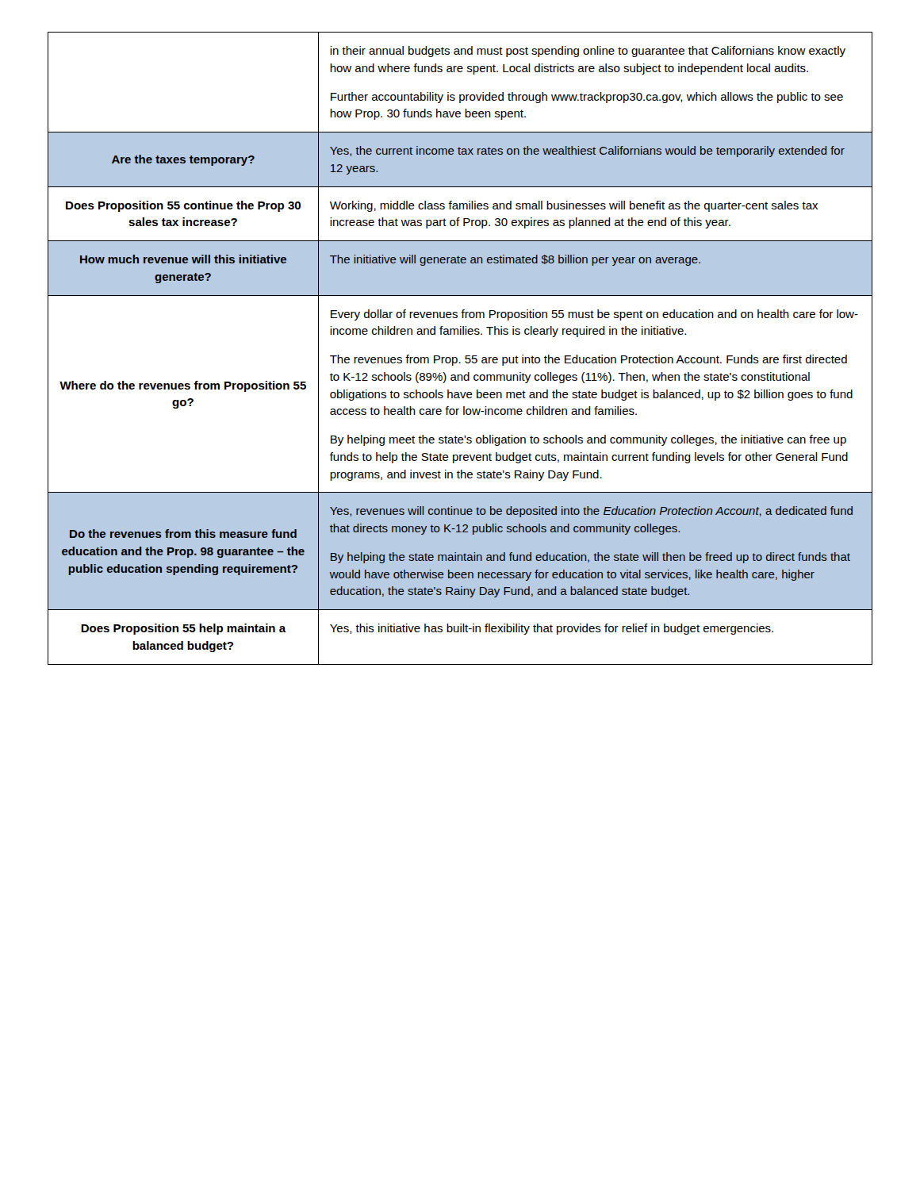| | in their annual budgets and must post spending online to guarantee that Californians know exactly how and where funds are spent. Local districts are also subject to independent local audits. Further accountability is provided through www.trackprop30.ca.gov, which allows the public to see how Prop. 30 funds have been spent. |
| Are the taxes temporary? | Yes, the current income tax rates on the wealthiest Californians would be temporarily extended for 12 years. |
| Does Proposition 55 continue the Prop 30 sales tax increase? | Working, middle class families and small businesses will benefit as the quarter-cent sales tax increase that was part of Prop. 30 expires as planned at the end of this year. |
| How much revenue will this initiative generate? | The initiative will generate an estimated $8 billion per year on average. |
| Where do the revenues from Proposition 55 go? | Every dollar of revenues from Proposition 55 must be spent on education and on health care for low-income children and families. This is clearly required in the initiative. The revenues from Prop. 55 are put into the Education Protection Account. Funds are first directed to K-12 schools (89%) and community colleges (11%). Then, when the state's constitutional obligations to schools have been met and the state budget is balanced, up to $2 billion goes to fund access to health care for low-income children and families. By helping meet the state's obligation to schools and community colleges, the initiative can free up funds to help the State prevent budget cuts, maintain current funding levels for other General Fund programs, and invest in the state's Rainy Day Fund. |
| Do the revenues from this measure fund education and the Prop. 98 guarantee – the public education spending requirement? | Yes, revenues will continue to be deposited into the Education Protection Account , a dedicated fund that directs money to K-12 public schools and community colleges. By helping the state maintain and fund education, the state will then be freed up to direct funds that would have otherwise been necessary for education to vital services, like health care, higher education, the state's Rainy Day Fund, and a balanced state budget. |
| Does Proposition 55 help maintain a balanced budget? | Yes, this initiative has built-in flexibility that provides for relief in budget emergencies. |